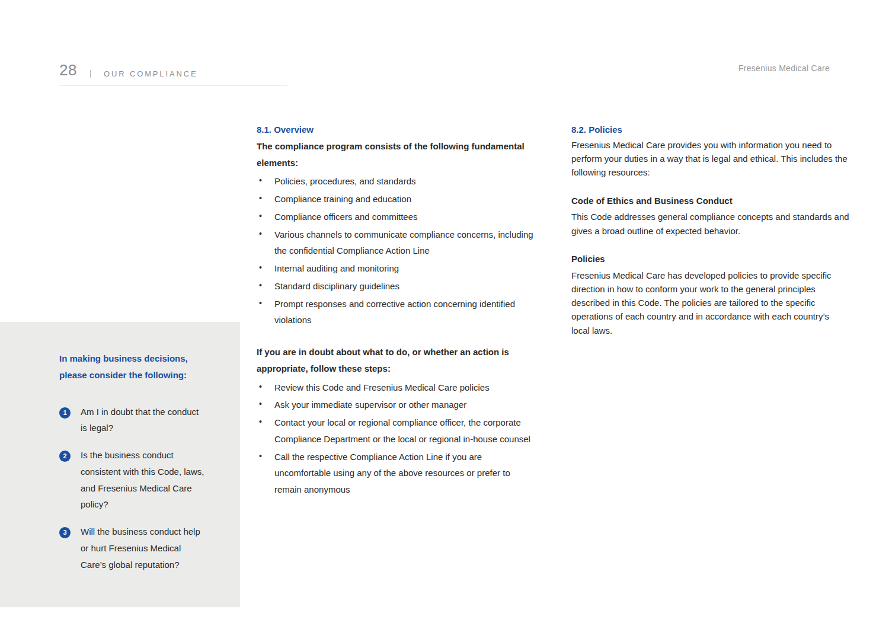28 Our Compliance
Fresenius Medical Care
In making business decisions,
please consider the following:
1 Am I in doubt that the conduct is legal?
2 Is the business conduct consistent with this Code, laws, and Fresenius Medical Care policy?
3 Will the business conduct help or hurt Fresenius Medical Care’s global reputation?
8.1. Overview
The compliance program consists of the following fundamental elements:
Policies, procedures, and standards
Compliance training and education
Compliance officers and committees
Various channels to communicate compliance concerns, including the confidential Compliance Action Line
Internal auditing and monitoring
Standard disciplinary guidelines
Prompt responses and corrective action concerning identified violations
If you are in doubt about what to do, or whether an action is appropriate, follow these steps:
Review this Code and Fresenius Medical Care policies
Ask your immediate supervisor or other manager
Contact your local or regional compliance officer, the corporate Compliance Department or the local or regional in-house counsel
Call the respective Compliance Action Line if you are uncomfortable using any of the above resources or prefer to remain anonymous
8.2. Policies
Fresenius Medical Care provides you with information you need to perform your duties in a way that is legal and ethical. This includes the following resources:
Code of Ethics and Business Conduct
This Code addresses general compliance concepts and standards and gives a broad outline of expected behavior.
Policies
Fresenius Medical Care has developed policies to provide specific direction in how to conform your work to the general principles described in this Code. The policies are tailored to the specific operations of each country and in accordance with each country’s local laws.